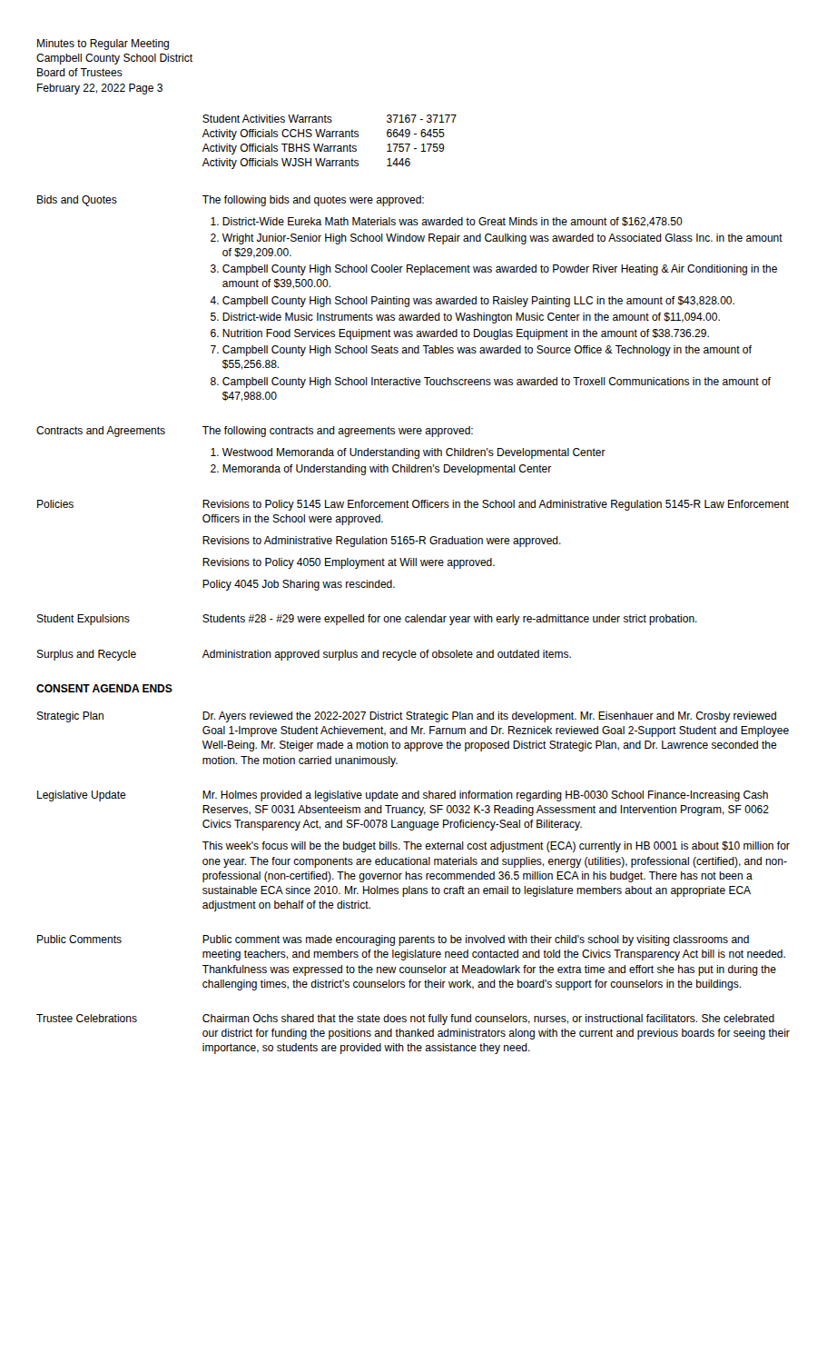Minutes to Regular Meeting
Campbell County School District
Board of Trustees
February 22, 2022 Page 3
| | / Student Activities Warrants / 37167 - 37177 / / Activity Officials CCHS Warrants / 6649 - 6455 / / Activity Officials TBHS Warrants / 1757 - 1759 / / Activity Officials WJSH Warrants / 1446 / |
| Bids and Quotes | The following bids and quotes were approved: District-Wide Eureka Math Materials was awarded to Great Minds in the amount of $162,478.50 Wright Junior-Senior High School Window Repair and Caulking was awarded to Associated Glass Inc. in the amount of $29,209.00. Campbell County High School Cooler Replacement was awarded to Powder River Heating & Air Conditioning in the amount of $39,500.00. Campbell County High School Painting was awarded to Raisley Painting LLC in the amount of $43,828.00. District-wide Music Instruments was awarded to Washington Music Center in the amount of $11,094.00. Nutrition Food Services Equipment was awarded to Douglas Equipment in the amount of $38.736.29. Campbell County High School Seats and Tables was awarded to Source Office & Technology in the amount of $55,256.88. Campbell County High School Interactive Touchscreens was awarded to Troxell Communications in the amount of $47,988.00 |
| Contracts and Agreements | The following contracts and agreements were approved: Westwood Memoranda of Understanding with Children's Developmental Center Memoranda of Understanding with Children's Developmental Center |
| Policies | Revisions to Policy 5145 Law Enforcement Officers in the School and Administrative Regulation 5145-R Law Enforcement Officers in the School were approved. Revisions to Administrative Regulation 5165-R Graduation were approved. Revisions to Policy 4050 Employment at Will were approved. Policy 4045 Job Sharing was rescinded. |
| Student Expulsions | Students #28 - #29 were expelled for one calendar year with early re-admittance under strict probation. |
| Surplus and Recycle | Administration approved surplus and recycle of obsolete and outdated items. |
| CONSENT AGENDA ENDS | |
| Strategic Plan | Dr. Ayers reviewed the 2022-2027 District Strategic Plan and its development. Mr. Eisenhauer and Mr. Crosby reviewed Goal 1-Improve Student Achievement, and Mr. Farnum and Dr. Reznicek reviewed Goal 2-Support Student and Employee Well-Being. Mr. Steiger made a motion to approve the proposed District Strategic Plan, and Dr. Lawrence seconded the motion. The motion carried unanimously. |
| Legislative Update | Mr. Holmes provided a legislative update and shared information regarding HB-0030 School Finance-Increasing Cash Reserves, SF 0031 Absenteeism and Truancy, SF 0032 K-3 Reading Assessment and Intervention Program, SF 0062 Civics Transparency Act, and SF-0078 Language Proficiency-Seal of Biliteracy. This week's focus will be the budget bills. The external cost adjustment (ECA) currently in HB 0001 is about $10 million for one year. The four components are educational materials and supplies, energy (utilities), professional (certified), and non-professional (non-certified). The governor has recommended 36.5 million ECA in his budget. There has not been a sustainable ECA since 2010. Mr. Holmes plans to craft an email to legislature members about an appropriate ECA adjustment on behalf of the district. |
| Public Comments | Public comment was made encouraging parents to be involved with their child's school by visiting classrooms and meeting teachers, and members of the legislature need contacted and told the Civics Transparency Act bill is not needed. Thankfulness was expressed to the new counselor at Meadowlark for the extra time and effort she has put in during the challenging times, the district's counselors for their work, and the board's support for counselors in the buildings. |
| Trustee Celebrations | Chairman Ochs shared that the state does not fully fund counselors, nurses, or instructional facilitators. She celebrated our district for funding the positions and thanked administrators along with the current and previous boards for seeing their importance, so students are provided with the assistance they need. |